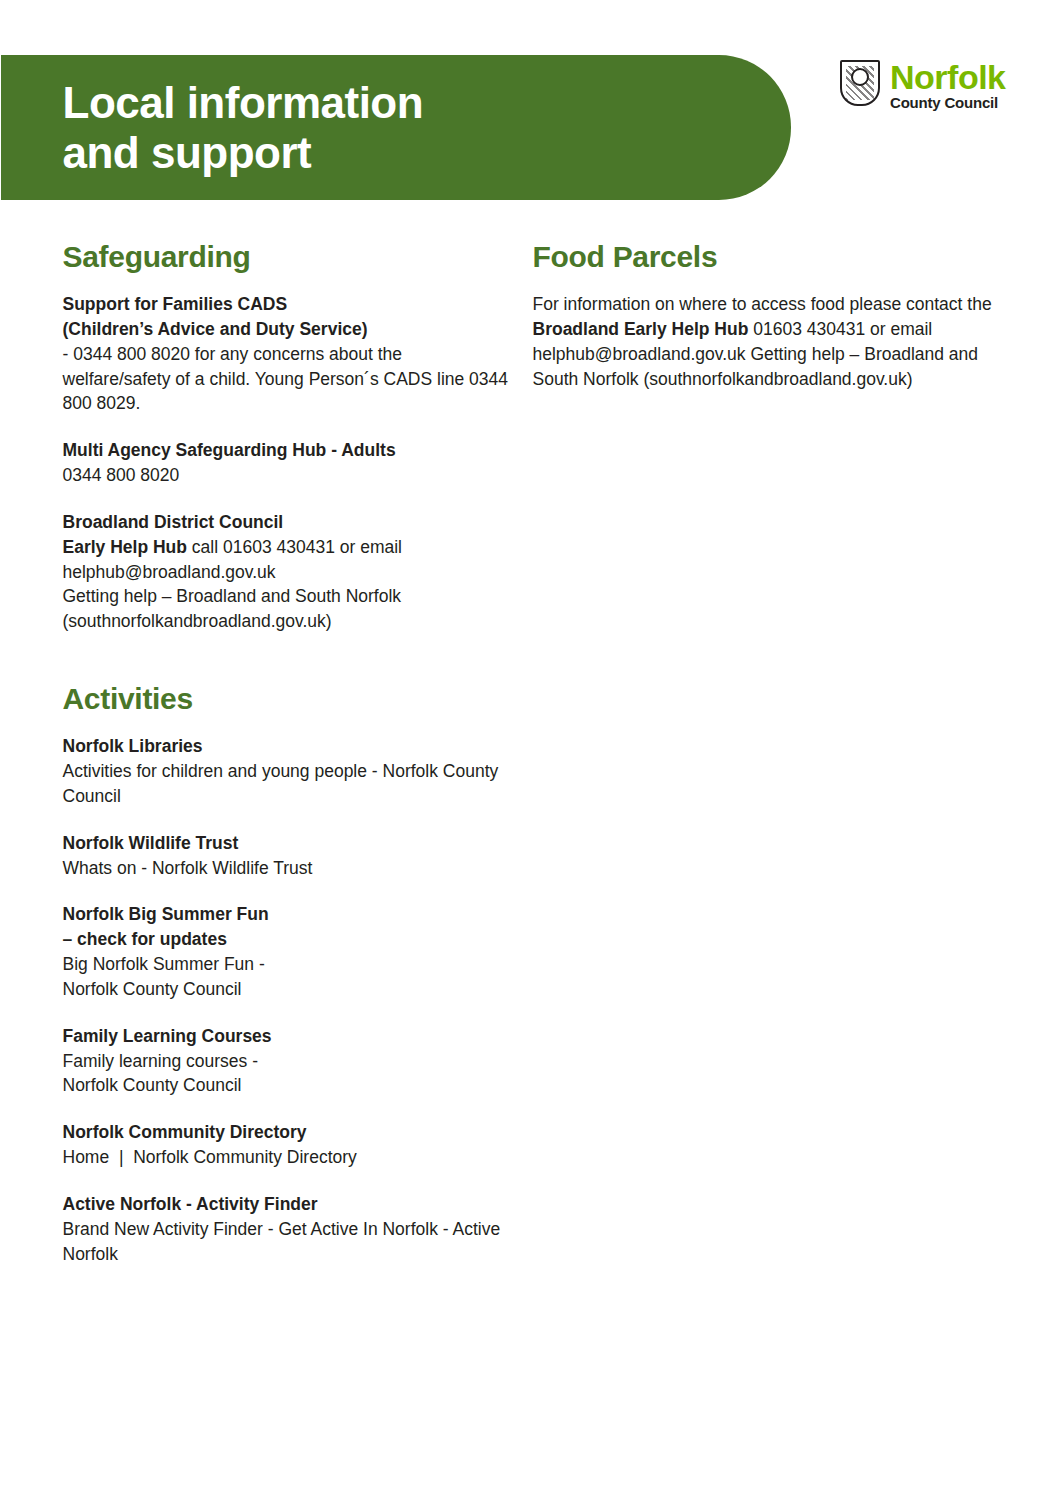Local information
and support
Norfolk County Council
Safeguarding
Support for Families CADS (Children’s Advice and Duty Service) - 0344 800 8020 for any concerns about the welfare/safety of a child. Young Person´s CADS line 0344 800 8029.
Multi Agency Safeguarding Hub - Adults
0344 800 8020
Broadland District Council Early Help Hub call 01603 430431 or email helphub@broadland.gov.uk
Getting help – Broadland and South Norfolk (southnorfolkandbroadland.gov.uk)
Activities
Norfolk Libraries
Activities for children and young people - Norfolk County Council
Norfolk Wildlife Trust
Whats on - Norfolk Wildlife Trust
Norfolk Big Summer Fun – check for updates Big Norfolk Summer Fun -
Norfolk County Council
Family Learning Courses
Family learning courses -
Norfolk County Council
Norfolk Community Directory
Home | Norfolk Community Directory
Active Norfolk - Activity Finder
Brand New Activity Finder - Get Active In Norfolk - Active Norfolk
Food Parcels
For information on where to access food please contact the Broadland Early Help Hub 01603 430431 or email helphub@broadland.gov.uk Getting help – Broadland and South Norfolk (southnorfolkandbroadland.gov.uk)